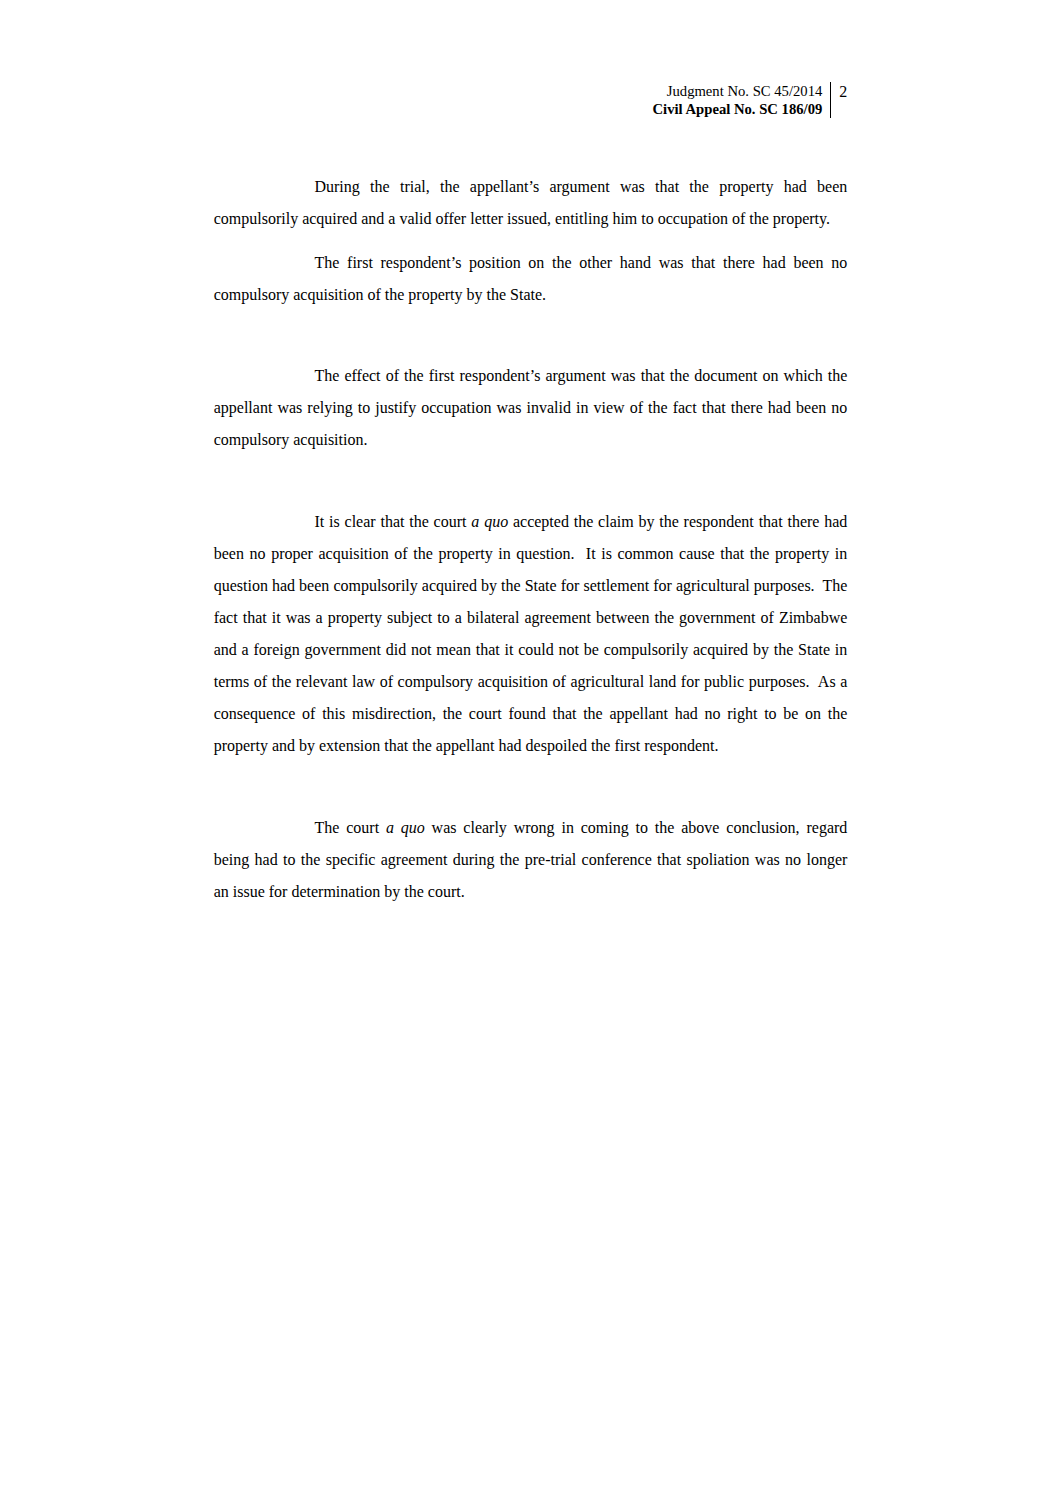Judgment No. SC 45/2014
Civil Appeal No. SC 186/09
2
During the trial, the appellant’s argument was that the property had been compulsorily acquired and a valid offer letter issued, entitling him to occupation of the property.
The first respondent’s position on the other hand was that there had been no compulsory acquisition of the property by the State.
The effect of the first respondent’s argument was that the document on which the appellant was relying to justify occupation was invalid in view of the fact that there had been no compulsory acquisition.
It is clear that the court a quo accepted the claim by the respondent that there had been no proper acquisition of the property in question. It is common cause that the property in question had been compulsorily acquired by the State for settlement for agricultural purposes. The fact that it was a property subject to a bilateral agreement between the government of Zimbabwe and a foreign government did not mean that it could not be compulsorily acquired by the State in terms of the relevant law of compulsory acquisition of agricultural land for public purposes. As a consequence of this misdirection, the court found that the appellant had no right to be on the property and by extension that the appellant had despoiled the first respondent.
The court a quo was clearly wrong in coming to the above conclusion, regard being had to the specific agreement during the pre-trial conference that spoliation was no longer an issue for determination by the court.